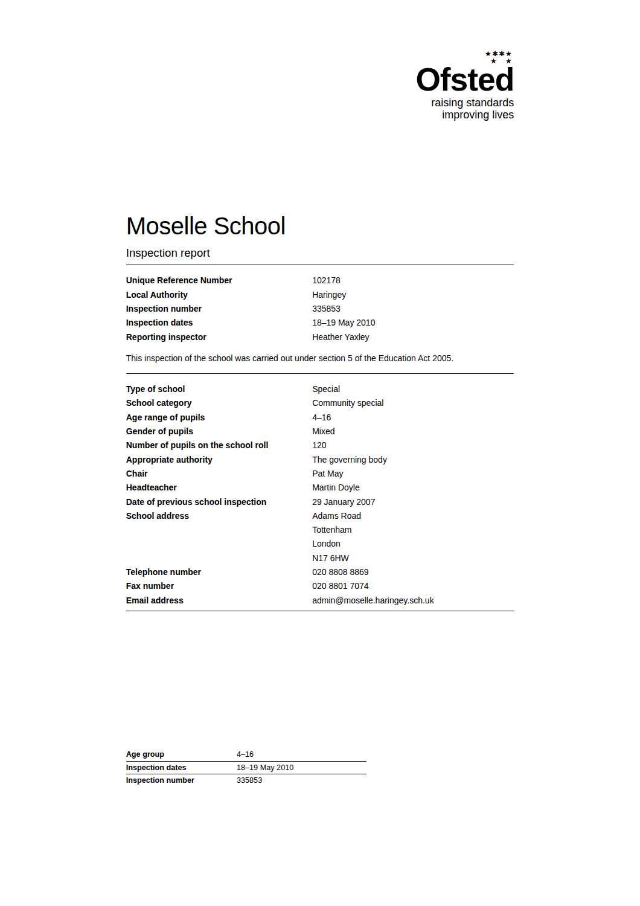★✱✱★
★ ★
Ofsted
raising standards
improving lives
Moselle School
Inspection report
| Unique Reference Number | 102178 |
| Local Authority | Haringey |
| Inspection number | 335853 |
| Inspection dates | 18–19 May 2010 |
| Reporting inspector | Heather Yaxley |
This inspection of the school was carried out under section 5 of the Education Act 2005.
| Type of school | Special |
| School category | Community special |
| Age range of pupils | 4–16 |
| Gender of pupils | Mixed |
| Number of pupils on the school roll | 120 |
| Appropriate authority | The governing body |
| Chair | Pat May |
| Headteacher | Martin Doyle |
| Date of previous school inspection | 29 January 2007 |
| School address | Adams Road |
| | Tottenham |
| | London |
| | N17 6HW |
| Telephone number | 020 8808 8869 |
| Fax number | 020 8801 7074 |
| Email address | admin@moselle.haringey.sch.uk |
| Age group | 4–16 |
| Inspection dates | 18–19 May 2010 |
| Inspection number | 335853 |